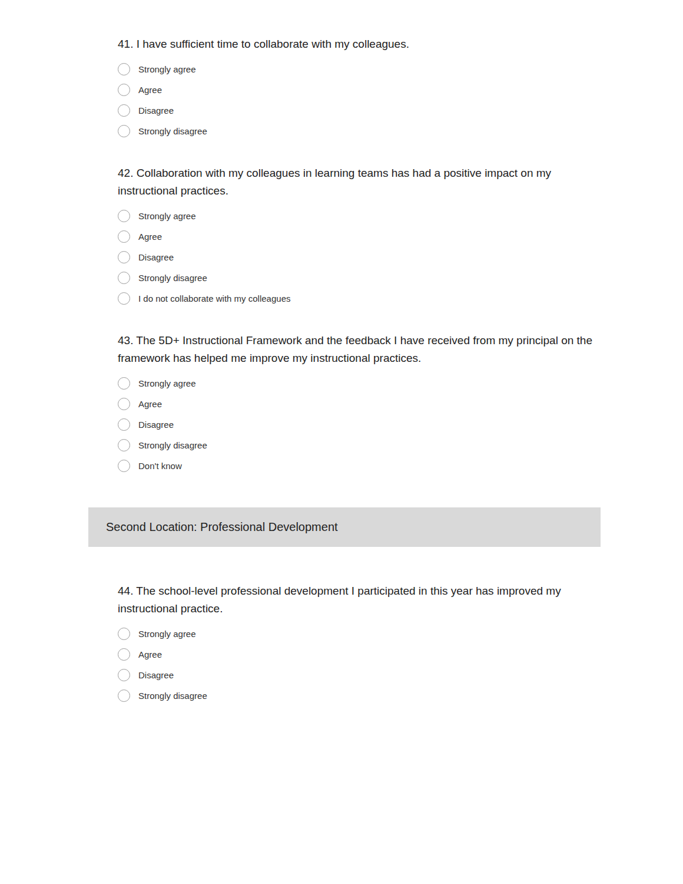41. I have sufficient time to collaborate with my colleagues.
Strongly agree
Agree
Disagree
Strongly disagree
42. Collaboration with my colleagues in learning teams has had a positive impact on my instructional practices.
Strongly agree
Agree
Disagree
Strongly disagree
I do not collaborate with my colleagues
43. The 5D+ Instructional Framework and the feedback I have received from my principal on the framework has helped me improve my instructional practices.
Strongly agree
Agree
Disagree
Strongly disagree
Don't know
Second Location: Professional Development
44. The school-level professional development I participated in this year has improved my instructional practice.
Strongly agree
Agree
Disagree
Strongly disagree